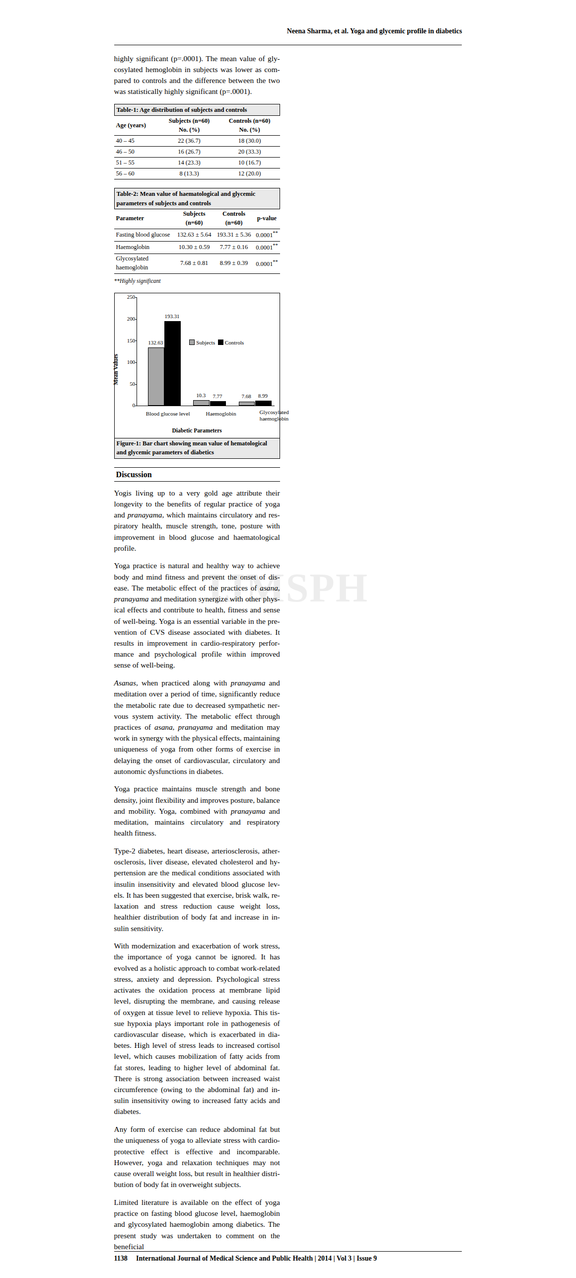Neena Sharma, et al. Yoga and glycemic profile in diabetics
IJMSPH
highly significant (p=.0001). The mean value of glycosylated hemoglobin in subjects was lower as compared to controls and the difference between the two was statistically highly significant (p=.0001).
Table-1: Age distribution of subjects and controls
| Age (years) | Subjects (n=60) No. (%) | Controls (n=60) No. (%) |
| --- | --- | --- |
| 40 – 45 | 22 (36.7) | 18 (30.0) |
| 46 – 50 | 16 (26.7) | 20 (33.3) |
| 51 – 55 | 14 (23.3) | 10 (16.7) |
| 56 – 60 | 8 (13.3) | 12 (20.0) |
Table-2: Mean value of haematological and glycemic parameters of subjects and controls
| Parameter | Subjects (n=60) | Controls (n=60) | p-value |
| --- | --- | --- | --- |
| Fasting blood glucose | 132.63 ± 5.64 | 193.31 ± 5.36 | 0.0001 ** |
| Haemoglobin | 10.30 ± 0.59 | 7.77 ± 0.16 | 0.0001 ** |
| Glycosylated haemoglobin | 7.68 ± 0.81 | 8.99 ± 0.39 | 0.0001 ** |
**Highly significant
Mean Values
250
200
150
100
50
0
Subjects Controls
132.63
193.31
10.3
7.77
7.68
8.99
Blood glucose level
Haemoglobin
Glycosylated
haemoglobin
Diabetic Parameters
Figure-1: Bar chart showing mean value of hematological and glycemic parameters of diabetics
Discussion
Yogis living up to a very gold age attribute their longevity to the benefits of regular practice of yoga and pranayama, which maintains circulatory and respiratory health, muscle strength, tone, posture with improvement in blood glucose and haematological profile.
Yoga practice is natural and healthy way to achieve body and mind fitness and prevent the onset of disease. The metabolic effect of the practices of asana, pranayama and meditation synergize with other physical effects and contribute to health, fitness and sense of well-being. Yoga is an essential variable in the prevention of CVS disease associated with diabetes. It results in improvement in cardio-respiratory performance and psychological profile within improved sense of well-being.
Asanas, when practiced along with pranayama and meditation over a period of time, significantly reduce the metabolic rate due to decreased sympathetic nervous system activity. The metabolic effect through practices of asana, pranayama and meditation may work in synergy with the physical effects, maintaining uniqueness of yoga from other forms of exercise in delaying the onset of cardiovascular, circulatory and autonomic dysfunctions in diabetes.
Yoga practice maintains muscle strength and bone density, joint flexibility and improves posture, balance and mobility. Yoga, combined with pranayama and meditation, maintains circulatory and respiratory health fitness.
Type-2 diabetes, heart disease, arteriosclerosis, atherosclerosis, liver disease, elevated cholesterol and hypertension are the medical conditions associated with insulin insensitivity and elevated blood glucose levels. It has been suggested that exercise, brisk walk, relaxation and stress reduction cause weight loss, healthier distribution of body fat and increase in insulin sensitivity.
With modernization and exacerbation of work stress, the importance of yoga cannot be ignored. It has evolved as a holistic approach to combat work-related stress, anxiety and depression. Psychological stress activates the oxidation process at membrane lipid level, disrupting the membrane, and causing release of oxygen at tissue level to relieve hypoxia. This tissue hypoxia plays important role in pathogenesis of cardiovascular disease, which is exacerbated in diabetes. High level of stress leads to increased cortisol level, which causes mobilization of fatty acids from fat stores, leading to higher level of abdominal fat. There is strong association between increased waist circumference (owing to the abdominal fat) and insulin insensitivity owing to increased fatty acids and diabetes.
Any form of exercise can reduce abdominal fat but the uniqueness of yoga to alleviate stress with cardio-protective effect is effective and incomparable. However, yoga and relaxation techniques may not cause overall weight loss, but result in healthier distribution of body fat in overweight subjects.
Limited literature is available on the effect of yoga practice on fasting blood glucose level, haemoglobin and glycosylated haemoglobin among diabetics. The present study was undertaken to comment on the beneficial
1138 International Journal of Medical Science and Public Health | 2014 | Vol 3 | Issue 9